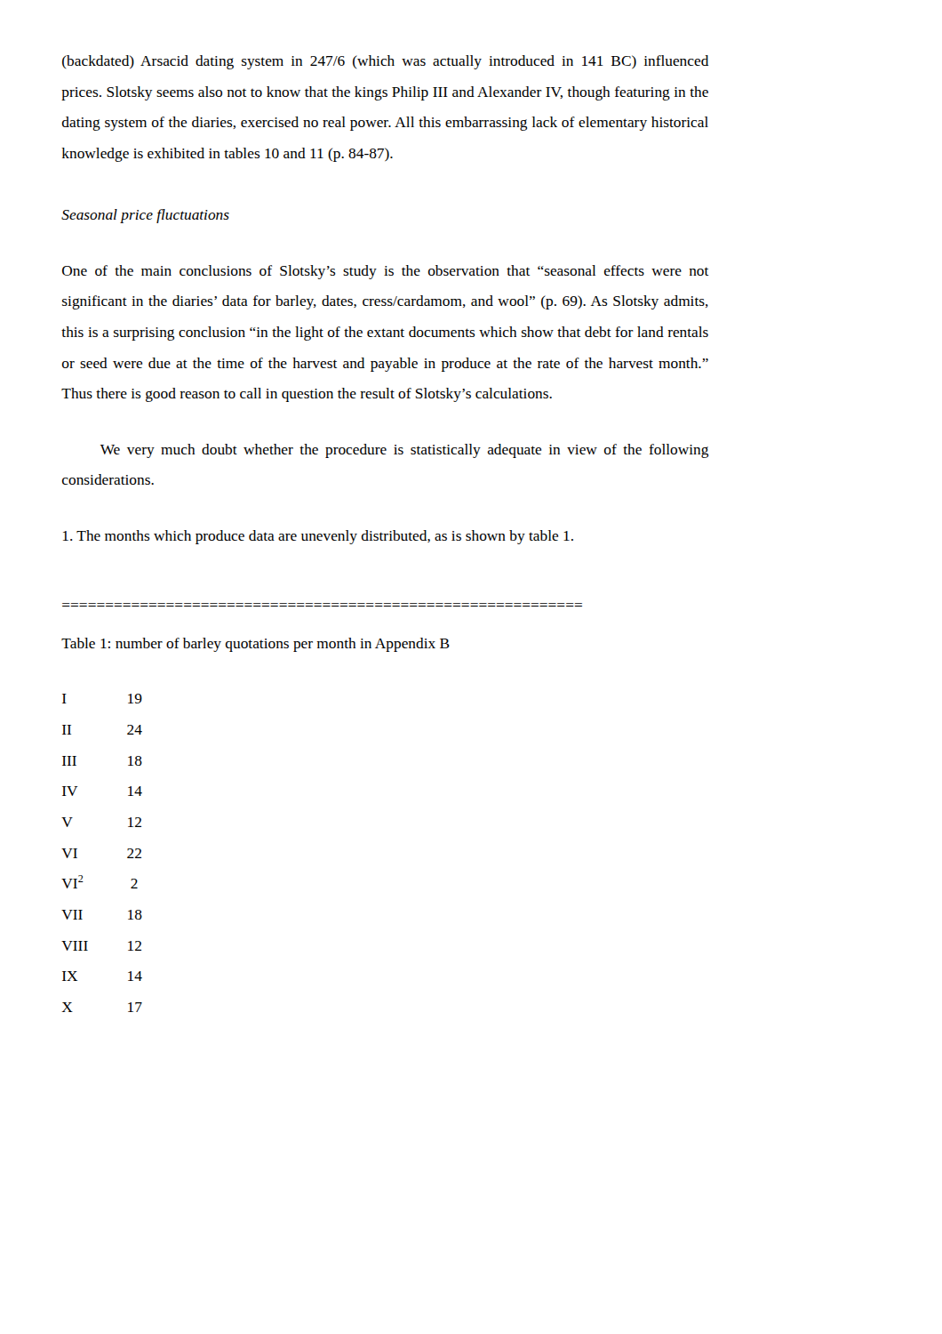(backdated) Arsacid dating system in 247/6 (which was actually introduced in 141 BC) influenced prices. Slotsky seems also not to know that the kings Philip III and Alexander IV, though featuring in the dating system of the diaries, exercised no real power. All this embarrassing lack of elementary historical knowledge is exhibited in tables 10 and 11 (p. 84-87).
Seasonal price fluctuations
One of the main conclusions of Slotsky’s study is the observation that “seasonal effects were not significant in the diaries’ data for barley, dates, cress/cardamom, and wool” (p. 69). As Slotsky admits, this is a surprising conclusion “in the light of the extant documents which show that debt for land rentals or seed were due at the time of the harvest and payable in produce at the rate of the harvest month.” Thus there is good reason to call in question the result of Slotsky’s calculations.
We very much doubt whether the procedure is statistically adequate in view of the following considerations.
1. The months which produce data are unevenly distributed, as is shown by table 1.
============================================================
Table 1: number of barley quotations per month in Appendix B
| I | 19 |
| II | 24 |
| III | 18 |
| IV | 14 |
| V | 12 |
| VI | 22 |
| VI 2 | 2 |
| VII | 18 |
| VIII | 12 |
| IX | 14 |
| X | 17 |